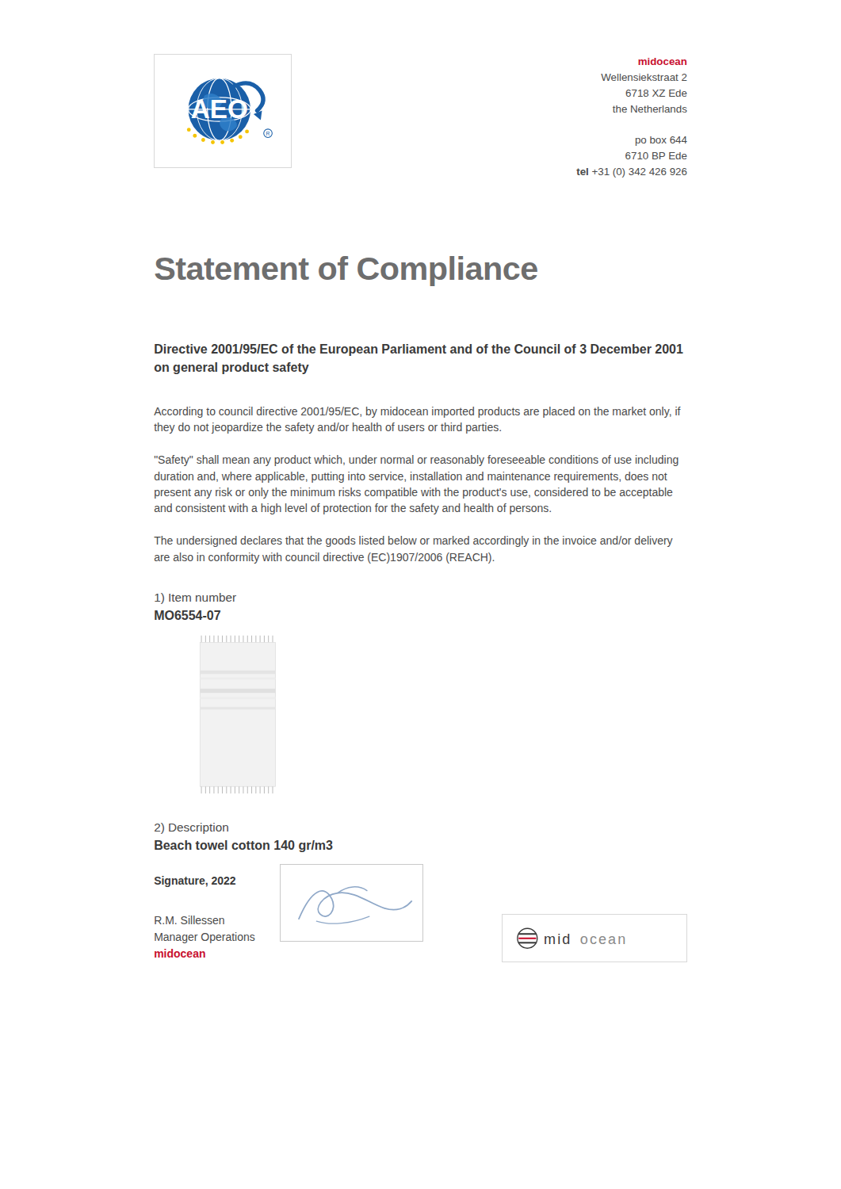AEO R
midocean
Wellensiekstraat 2
6718 XZ Ede
the Netherlands
po box 644
6710 BP Ede
tel +31 (0) 342 426 926
Statement of Compliance
Directive 2001/95/EC of the European Parliament and of the Council of 3 December 2001 on general product safety
According to council directive 2001/95/EC, by midocean imported products are placed on the market only, if they do not jeopardize the safety and/or health of users or third parties.
"Safety" shall mean any product which, under normal or reasonably foreseeable conditions of use including duration and, where applicable, putting into service, installation and maintenance requirements, does not present any risk or only the minimum risks compatible with the product's use, considered to be acceptable and consistent with a high level of protection for the safety and health of persons.
The undersigned declares that the goods listed below or marked accordingly in the invoice and/or delivery are also in conformity with council directive (EC)1907/2006 (REACH).
1) Item number
MO6554-07
2) Description
Beach towel cotton 140 gr/m3
Signature, 2022
R.M. Sillessen
Manager Operations
midocean
mid ocean